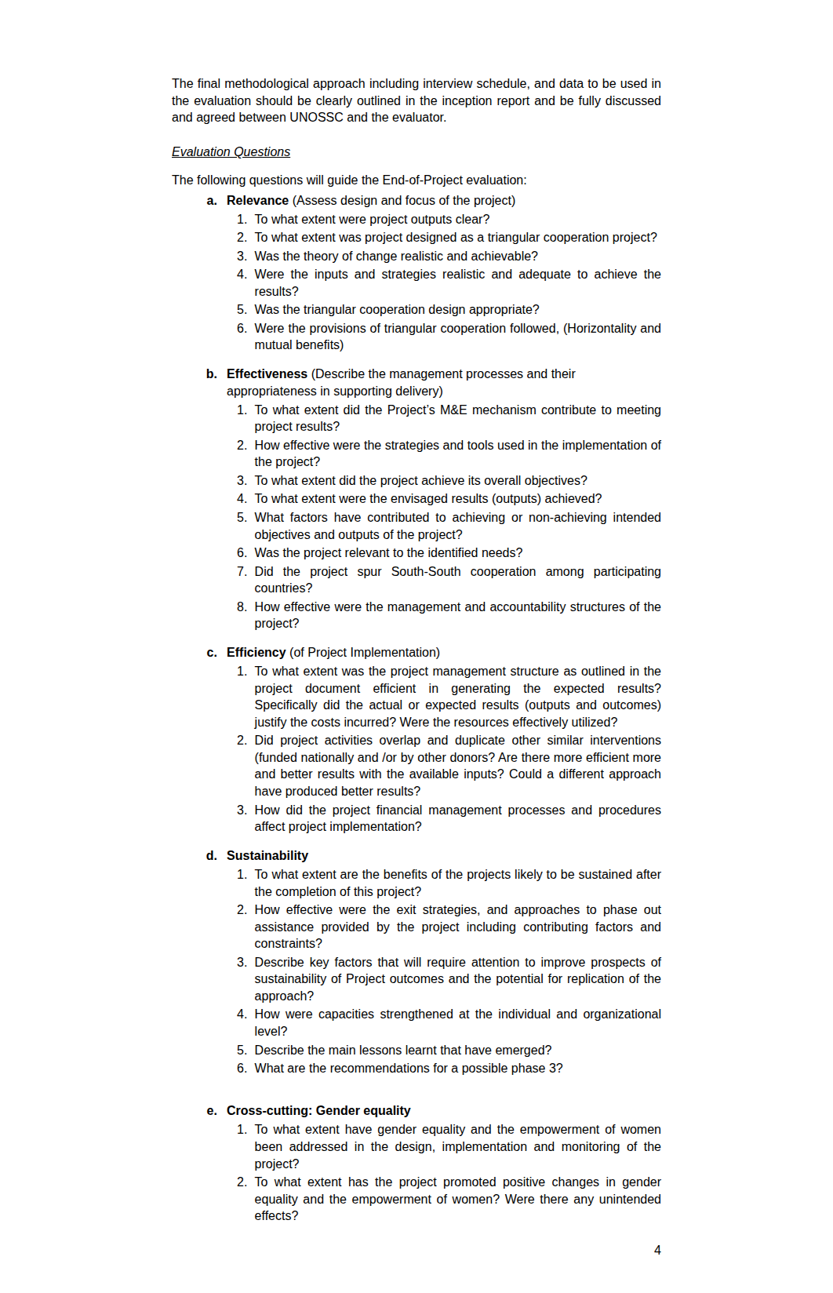The final methodological approach including interview schedule, and data to be used in the evaluation should be clearly outlined in the inception report and be fully discussed and agreed between UNOSSC and the evaluator.
Evaluation Questions
The following questions will guide the End-of-Project evaluation:
Relevance (Assess design and focus of the project)
To what extent were project outputs clear?
To what extent was project designed as a triangular cooperation project?
Was the theory of change realistic and achievable?
Were the inputs and strategies realistic and adequate to achieve the results?
Was the triangular cooperation design appropriate?
Were the provisions of triangular cooperation followed, (Horizontality and mutual benefits)
Effectiveness (Describe the management processes and their appropriateness in supporting delivery)
To what extent did the Project’s M&E mechanism contribute to meeting project results?
How effective were the strategies and tools used in the implementation of the project?
To what extent did the project achieve its overall objectives?
To what extent were the envisaged results (outputs) achieved?
What factors have contributed to achieving or non-achieving intended objectives and outputs of the project?
Was the project relevant to the identified needs?
Did the project spur South-South cooperation among participating countries?
How effective were the management and accountability structures of the project?
Efficiency (of Project Implementation)
To what extent was the project management structure as outlined in the project document efficient in generating the expected results? Specifically did the actual or expected results (outputs and outcomes) justify the costs incurred? Were the resources effectively utilized?
Did project activities overlap and duplicate other similar interventions (funded nationally and /or by other donors? Are there more efficient more and better results with the available inputs? Could a different approach have produced better results?
How did the project financial management processes and procedures affect project implementation?
Sustainability
To what extent are the benefits of the projects likely to be sustained after the completion of this project?
How effective were the exit strategies, and approaches to phase out assistance provided by the project including contributing factors and constraints?
Describe key factors that will require attention to improve prospects of sustainability of Project outcomes and the potential for replication of the approach?
How were capacities strengthened at the individual and organizational level?
Describe the main lessons learnt that have emerged?
What are the recommendations for a possible phase 3?
Cross-cutting: Gender equality
To what extent have gender equality and the empowerment of women been addressed in the design, implementation and monitoring of the project?
To what extent has the project promoted positive changes in gender equality and the empowerment of women? Were there any unintended effects?
4